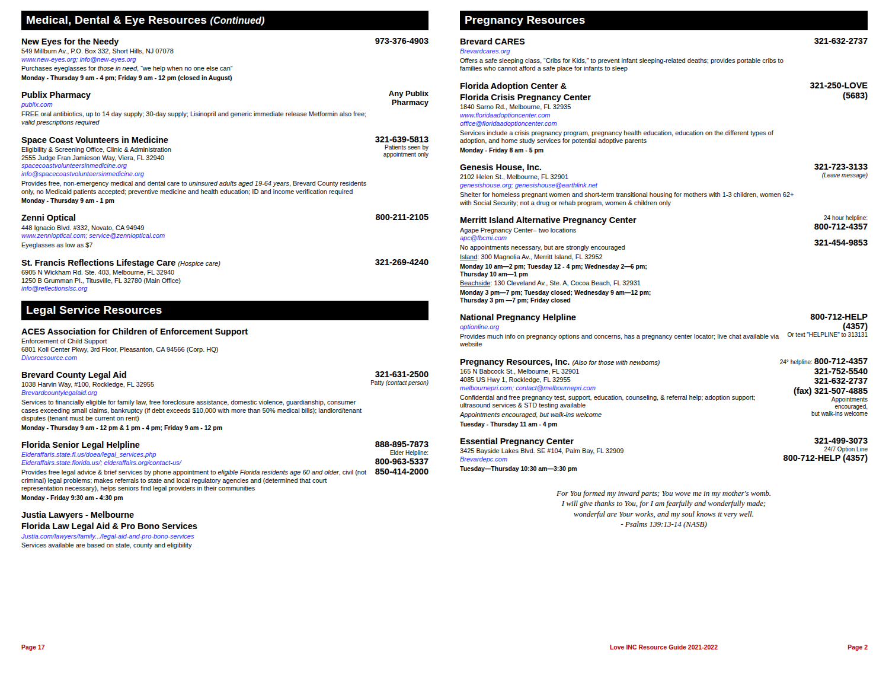Medical, Dental & Eye Resources (Continued)
New Eyes for the Needy
549 Millburn Av., P.O. Box 332, Short Hills, NJ 07078
www.new-eyes.org; info@new-eyes.org
Purchases eyeglasses for those in need, “we help when no one else can”
Monday - Thursday 9 am - 4 pm; Friday 9 am - 12 pm (closed in August)
973-376-4903
Publix Pharmacy
publix.com
FREE oral antibiotics, up to 14 day supply; 30-day supply; Lisinopril and generic immediate release Metformin also free; valid prescriptions required
Any Publix
Pharmacy
Space Coast Volunteers in Medicine
Eligibility & Screening Office, Clinic & Administration
2555 Judge Fran Jamieson Way, Viera, FL 32940
spacecoastvolunteersinmedicine.org
info@spacecoastvolunteersinmedicine.org
Provides free, non-emergency medical and dental care to uninsured adults aged 19-64 years, Brevard County residents only, no Medicaid patients accepted; preventive medicine and health education; ID and income verification required
Monday - Thursday 9 am - 1 pm
321-639-5813 Patients seen by
appointment only
Zenni Optical
448 Ignacio Blvd. #332, Novato, CA 94949
www.zennioptical.com; service@zennioptical.com
Eyeglasses as low as $7
800-211-2105
St. Francis Reflections Lifestage Care (Hospice care)
6905 N Wickham Rd. Ste. 403, Melbourne, FL 32940
1250 B Grumman Pl., Titusville, FL 32780 (Main Office)
info@reflectionslsc.org
321-269-4240
Legal Service Resources
ACES Association for Children of Enforcement Support
Enforcement of Child Support
6801 Koll Center Pkwy, 3rd Floor, Pleasanton, CA 94566 (Corp. HQ)
Divorcesource.com
Brevard County Legal Aid
1038 Harvin Way, #100, Rockledge, FL 32955
Brevardcountylegalaid.org
Services to financially eligible for family law, free foreclosure assistance, domestic violence, guardianship, consumer cases exceeding small claims, bankruptcy (if debt exceeds $10,000 with more than 50% medical bills); landlord/tenant disputes (tenant must be current on rent)
Monday - Thursday 9 am - 12 pm & 1 pm - 4 pm; Friday 9 am - 12 pm
321-631-2500 Patty (contact person)
Florida Senior Legal Helpline
Elderaffaris.state.fl.us/doea/legal_services.php
Elderaffairs.state.florida.us/; elderaffairs.org/contact-us/
Provides free legal advice & brief services by phone appointment to eligible Florida residents age 60 and older, civil (not criminal) legal problems; makes referrals to state and local regulatory agencies and (determined that court representation necessary), helps seniors find legal providers in their communities
Monday - Friday 9:30 am - 4:30 pm
888-895-7873 Elder Helpline: 800-963-5337 850-414-2000
Justia Lawyers - Melbourne
Florida Law Legal Aid & Pro Bono Services
Justia.com/lawyers/family.../legal-aid-and-pro-bono-services
Services available are based on state, county and eligibility
Page 17
Pregnancy Resources
Brevard CARES
Brevardcares.org
Offers a safe sleeping class, “Cribs for Kids,” to prevent infant sleeping-related deaths; provides portable cribs to families who cannot afford a safe place for infants to sleep
321-632-2737
Florida Adoption Center &
Florida Crisis Pregnancy Center
1840 Sarno Rd., Melbourne, FL 32935
www.floridaadoptioncenter.com
office@floridaadoptioncenter.com
Services include a crisis pregnancy program, pregnancy health education, education on the different types of adoption, and home study services for potential adoptive parents
Monday - Friday 8 am - 5 pm
321-250-LOVE (5683)
Genesis House, Inc.
2102 Helen St., Melbourne, FL 32901
genesishouse.org; genesishouse@earthlink.net
Shelter for homeless pregnant women and short-term transitional housing for mothers with 1-3 children, women 62+ with Social Security; not a drug or rehab program, women & children only
321-723-3133 (Leave message)
Merritt Island Alternative Pregnancy Center
Agape Pregnancy Center– two locations
apc@fbcmi.com
No appointments necessary, but are strongly encouraged
Island: 300 Magnolia Av., Merritt Island, FL 32952
Monday 10 am—2 pm; Tuesday 12 - 4 pm; Wednesday 2—6 pm;
Thursday 10 am—1 pm
Beachside: 130 Cleveland Av., Ste. A, Cocoa Beach, FL 32931
Monday 3 pm—7 pm; Tuesday closed; Wednesday 9 am—12 pm;
Thursday 3 pm —7 pm; Friday closed
24 hour helpline: 800-712-4357 321-454-9853
National Pregnancy Helpline
optionline.org
Provides much info on pregnancy options and concerns, has a pregnancy center locator; live chat available via website
800-712-HELP (4357) Or text "HELPLINE" to 313131
Pregnancy Resources, Inc. (Also for those with newborns)
165 N Babcock St., Melbourne, FL 32901
4085 US Hwy 1, Rockledge, FL 32955
melbournepri.com; contact@melbournepri.com
Confidential and free pregnancy test, support, education, counseling, & referral help; adoption support; ultrasound services & STD testing available
Appointments encouraged, but walk-ins welcome
Tuesday - Thursday 11 am - 4 pm
24° helpline: 800-712-4357 321-752-5540 321-632-2737 (fax) 321-507-4885 Appointments
encouraged,
but walk-ins welcome
Essential Pregnancy Center
3425 Bayside Lakes Blvd. SE #104, Palm Bay, FL 32909
Brevardepc.com
Tuesday—Thursday 10:30 am—3:30 pm
321-499-3073 24/7 Option Line 800-712-HELP (4357)
For You formed my inward parts; You wove me in my mother's womb.
I will give thanks to You, for I am fearfully and wonderfully made;
wonderful are Your works, and my soul knows it very well.
- Psalms 139:13-14 (NASB)
Love INC Resource Guide 2021-2022 Page 2